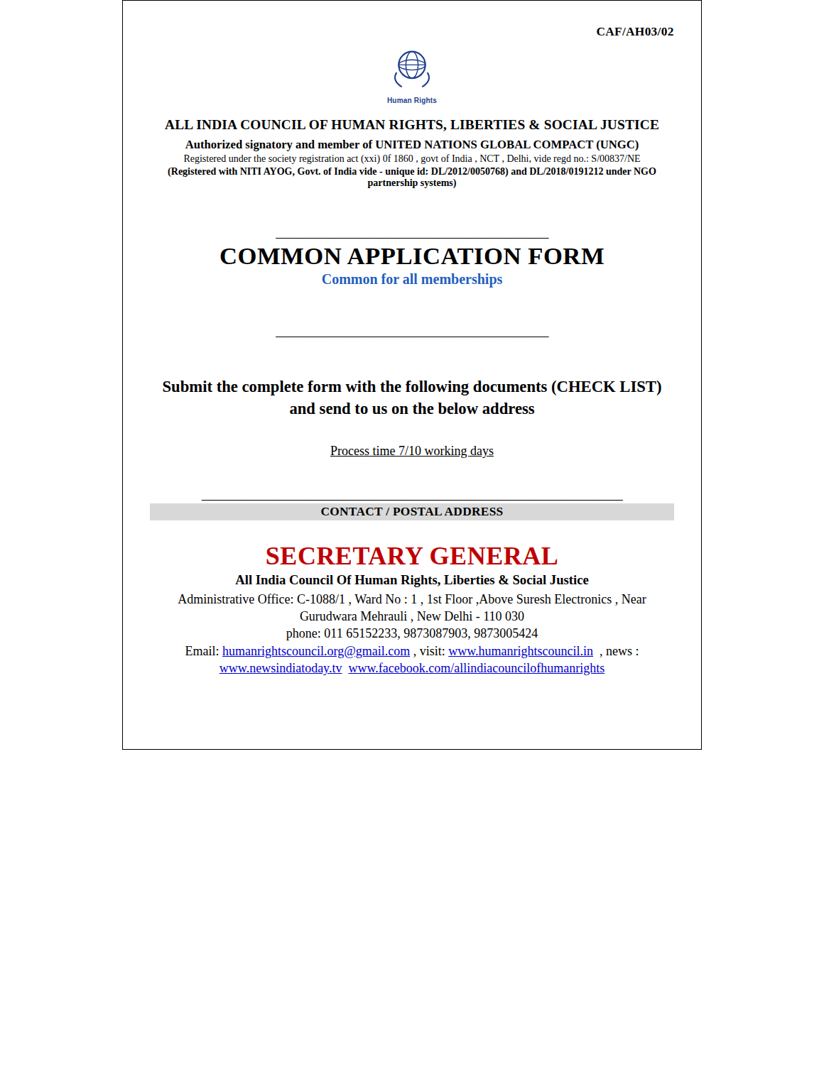CAF/AH03/02
Human Rights
ALL INDIA COUNCIL OF HUMAN RIGHTS, LIBERTIES & SOCIAL JUSTICE
Authorized signatory and member of UNITED NATIONS GLOBAL COMPACT (UNGC)
Registered under the society registration act (xxi) 0f 1860 , govt of India , NCT , Delhi, vide regd no.: S/00837/NE
(Registered with NITI AYOG, Govt. of India vide - unique id: DL/2012/0050768) and DL/2018/0191212 under NGO partnership systems)
_______________________________________________
COMMON APPLICATION FORM
Common for all memberships
_______________________________________________
Submit the complete form with the following documents (CHECK LIST)
and send to us on the below address
Process time 7/10 working days
_______________________________________________________________________________
CONTACT / POSTAL ADDRESS
SECRETARY GENERAL
All India Council Of Human Rights, Liberties & Social Justice
Administrative Office: C-1088/1 , Ward No : 1 , 1st Floor ,Above Suresh Electronics , Near
Gurudwara Mehrauli , New Delhi - 110 030
phone: 011 65152233, 9873087903, 9873005424
Email: humanrightscouncil.org@gmail.com , visit: www.humanrightscouncil.in , news :
www.newsindiatoday.tv www.facebook.com/allindiacouncilofhumanrights